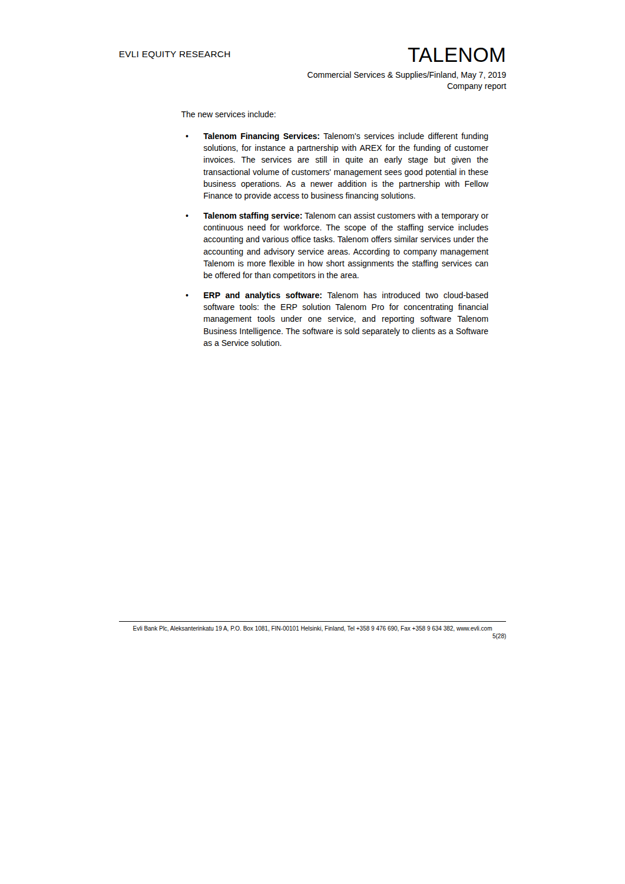EVLI EQUITY RESEARCH
TALENOM
Commercial Services & Supplies/Finland, May 7, 2019
Company report
The new services include:
Talenom Financing Services: Talenom's services include different funding solutions, for instance a partnership with AREX for the funding of customer invoices. The services are still in quite an early stage but given the transactional volume of customers' management sees good potential in these business operations. As a newer addition is the partnership with Fellow Finance to provide access to business financing solutions.
Talenom staffing service: Talenom can assist customers with a temporary or continuous need for workforce. The scope of the staffing service includes accounting and various office tasks. Talenom offers similar services under the accounting and advisory service areas. According to company management Talenom is more flexible in how short assignments the staffing services can be offered for than competitors in the area.
ERP and analytics software: Talenom has introduced two cloud-based software tools: the ERP solution Talenom Pro for concentrating financial management tools under one service, and reporting software Talenom Business Intelligence. The software is sold separately to clients as a Software as a Service solution.
Evli Bank Plc, Aleksanterinkatu 19 A, P.O. Box 1081, FIN-00101 Helsinki, Finland, Tel +358 9 476 690, Fax +358 9 634 382, www.evli.com
5(28)